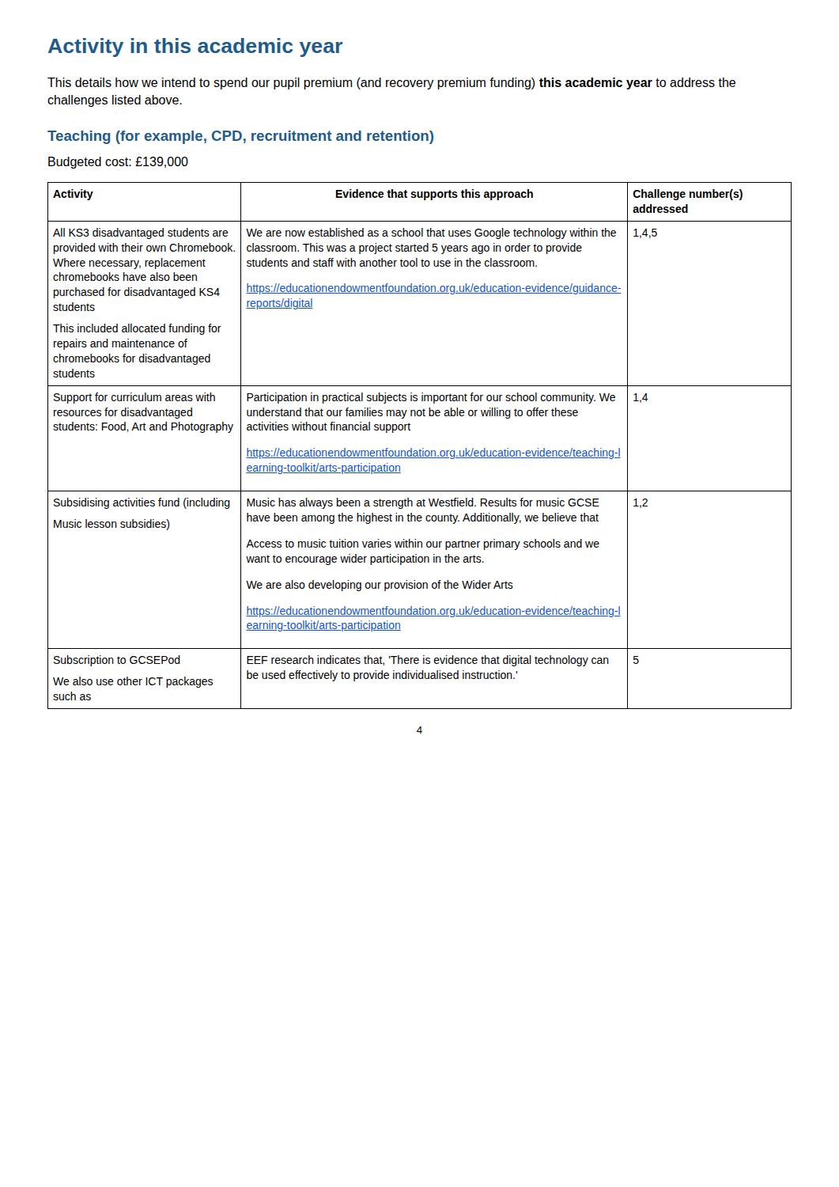Activity in this academic year
This details how we intend to spend our pupil premium (and recovery premium funding) this academic year to address the challenges listed above.
Teaching (for example, CPD, recruitment and retention)
Budgeted cost: £139,000
| Activity | Evidence that supports this approach | Challenge number(s) addressed |
| --- | --- | --- |
| All KS3 disadvantaged students are provided with their own Chromebook. Where necessary, replacement chromebooks have also been purchased for disadvantaged KS4 students This included allocated funding for repairs and maintenance of chromebooks for disadvantaged students | We are now established as a school that uses Google technology within the classroom. This was a project started 5 years ago in order to provide students and staff with another tool to use in the classroom. https://educationendowmentfoundation.org.uk/education-evidence/guidance-reports/digital | 1,4,5 |
| Support for curriculum areas with resources for disadvantaged students: Food, Art and Photography | Participation in practical subjects is important for our school community. We understand that our families may not be able or willing to offer these activities without financial support https://educationendowmentfoundation.org.uk/education-evidence/teaching-learning-toolkit/arts-participation | 1,4 |
| Subsidising activities fund (including Music lesson subsidies) | Music has always been a strength at Westfield. Results for music GCSE have been among the highest in the county. Additionally, we believe that Access to music tuition varies within our partner primary schools and we want to encourage wider participation in the arts. We are also developing our provision of the Wider Arts https://educationendowmentfoundation.org.uk/education-evidence/teaching-learning-toolkit/arts-participation | 1,2 |
| Subscription to GCSEPod We also use other ICT packages such as | EEF research indicates that, 'There is evidence that digital technology can be used effectively to provide individualised instruction.' | 5 |
4